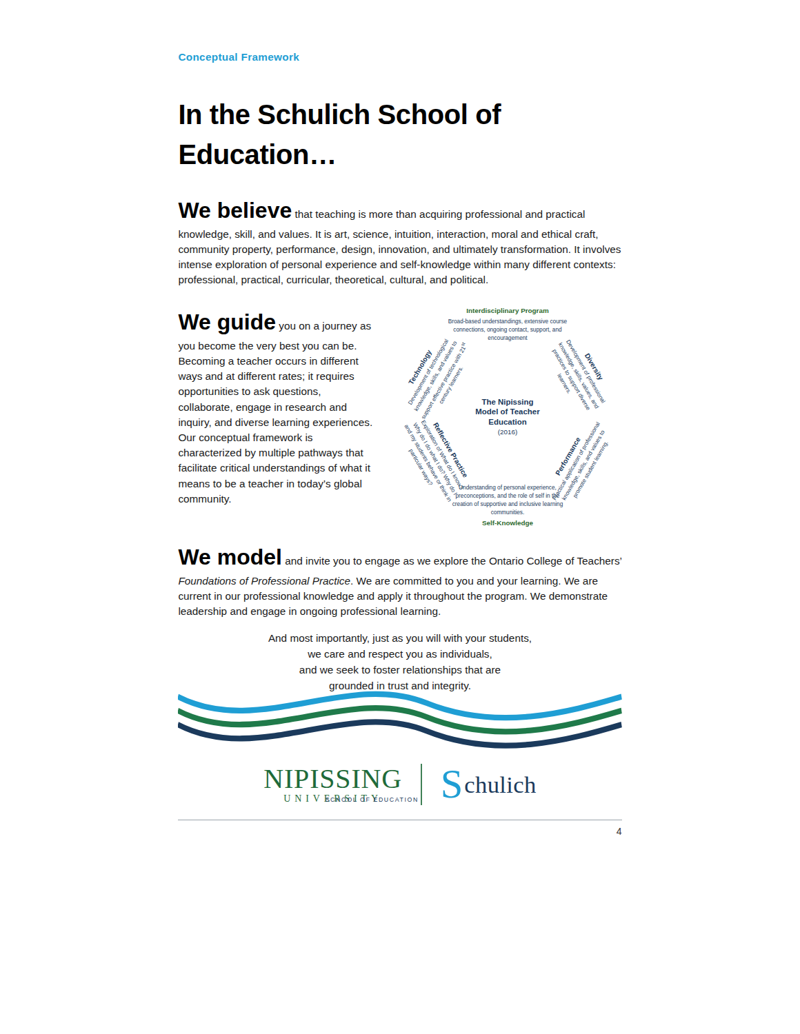Conceptual Framework
In the Schulich School of Education…
We believe that teaching is more than acquiring professional and practical knowledge, skill, and values. It is art, science, intuition, interaction, moral and ethical craft, community property, performance, design, innovation, and ultimately transformation. It involves intense exploration of personal experience and self-knowledge within many different contexts: professional, practical, curricular, theoretical, cultural, and political.
We guide you on a journey as you become the very best you can be. Becoming a teacher occurs in different ways and at different rates; it requires opportunities to ask questions, collaborate, engage in research and inquiry, and diverse learning experiences. Our conceptual framework is characterized by multiple pathways that facilitate critical understandings of what it means to be a teacher in today’s global community.
Interdisciplinary Program
Broad-based understandings, extensive course connections, ongoing contact, support, and encouragement
Technology
Development of technological knowledge, skills, and values to support effective practice with 21st century learners.
Diversity
Development of professional knowledge, skills, values, and practices to support diverse learners.
The Nipissing
Model of Teacher
Education
(2016)
Reflective Practice
Exploration of What do I know? Why do I do what I do? Why do I and my students behave or think in particular ways?
Performance
Practical application of professional knowledge, skills, and values to promote student learning.
Understanding of personal experience, preconceptions, and the role of self in the creation of supportive and inclusive learning communities.
Self-Knowledge
We model and invite you to engage as we explore the Ontario College of Teachers’ Foundations of Professional Practice. We are committed to you and your learning. We are current in our professional knowledge and apply it throughout the program. We demonstrate leadership and engage in ongoing professional learning.
And most importantly, just as you will with your students,
we care and respect you as individuals,
and we seek to foster relationships that are
grounded in trust and integrity.
NIPISSING
UNIVERSITY
S
chulich SCHOOL OF EDUCATION
4